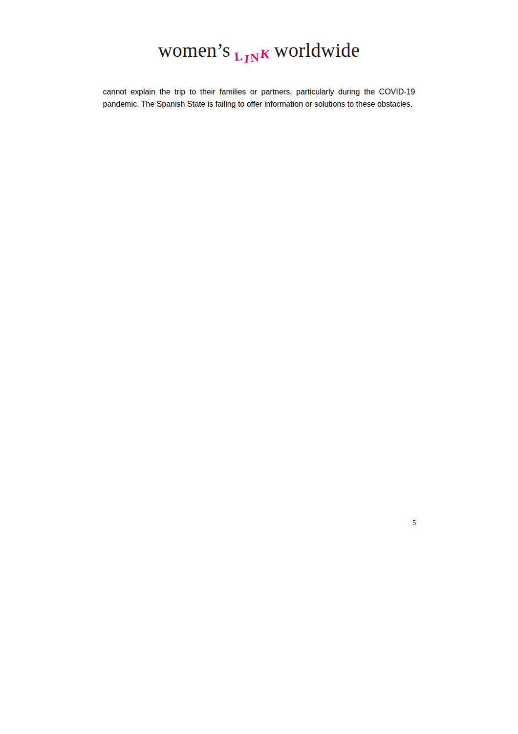women’s LINK worldwide
cannot explain the trip to their families or partners, particularly during the COVID-19 pandemic. The Spanish State is failing to offer information or solutions to these obstacles.
5